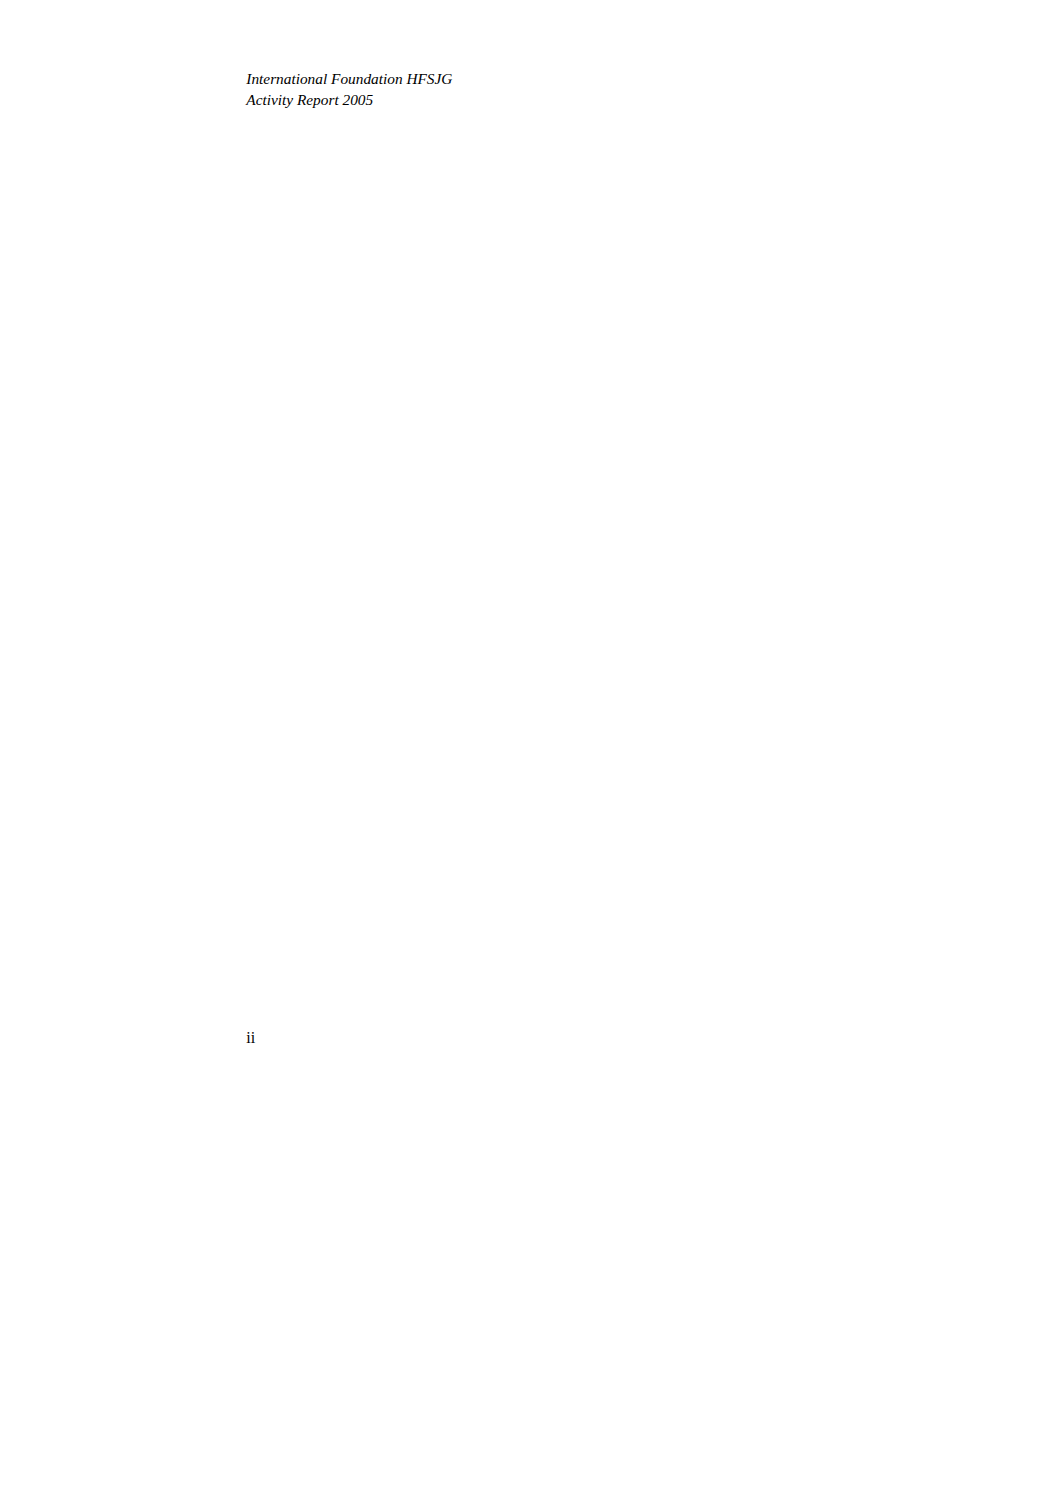International Foundation HFSJG
Activity Report 2005
ii